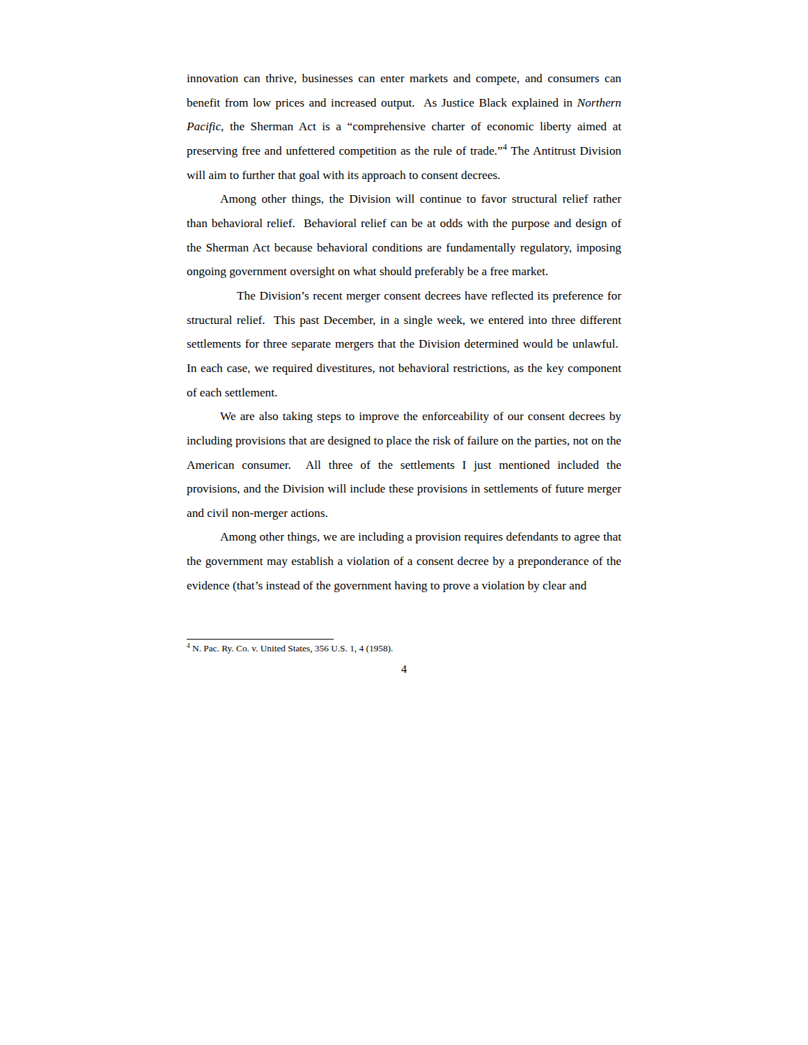innovation can thrive, businesses can enter markets and compete, and consumers can benefit from low prices and increased output. As Justice Black explained in Northern Pacific, the Sherman Act is a “comprehensive charter of economic liberty aimed at preserving free and unfettered competition as the rule of trade.”4 The Antitrust Division will aim to further that goal with its approach to consent decrees.
Among other things, the Division will continue to favor structural relief rather than behavioral relief. Behavioral relief can be at odds with the purpose and design of the Sherman Act because behavioral conditions are fundamentally regulatory, imposing ongoing government oversight on what should preferably be a free market.
The Division’s recent merger consent decrees have reflected its preference for structural relief. This past December, in a single week, we entered into three different settlements for three separate mergers that the Division determined would be unlawful. In each case, we required divestitures, not behavioral restrictions, as the key component of each settlement.
We are also taking steps to improve the enforceability of our consent decrees by including provisions that are designed to place the risk of failure on the parties, not on the American consumer. All three of the settlements I just mentioned included the provisions, and the Division will include these provisions in settlements of future merger and civil non-merger actions.
Among other things, we are including a provision requires defendants to agree that the government may establish a violation of a consent decree by a preponderance of the evidence (that’s instead of the government having to prove a violation by clear and
4 N. Pac. Ry. Co. v. United States, 356 U.S. 1, 4 (1958).
4